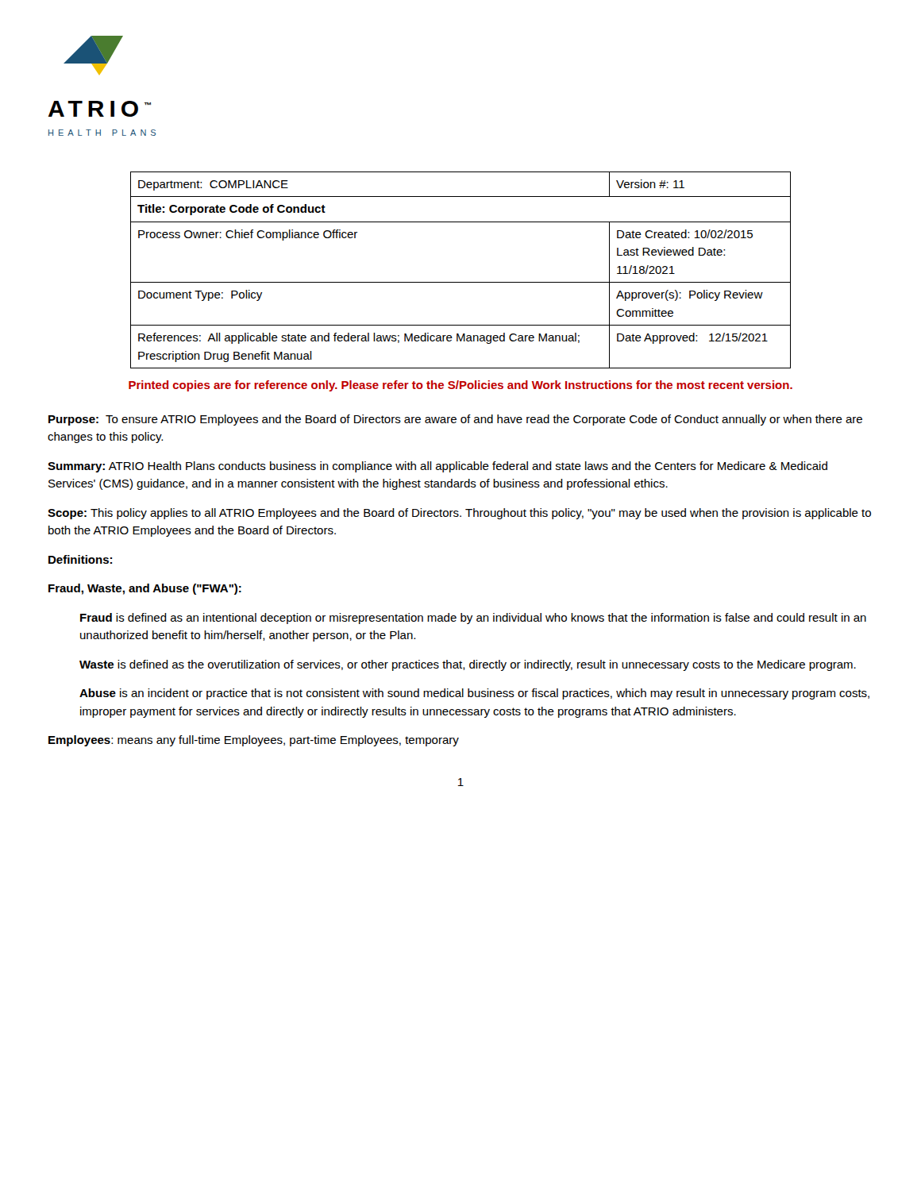ATRIO™
HEALTH PLANS
| Department: COMPLIANCE | Version #: 11 |
| Title: Corporate Code of Conduct |
| Process Owner: Chief Compliance Officer | Date Created: 10/02/2015 Last Reviewed Date: 11/18/2021 |
| Document Type: Policy | Approver(s): Policy Review Committee |
| References: All applicable state and federal laws; Medicare Managed Care Manual; Prescription Drug Benefit Manual | Date Approved: 12/15/2021 |
Printed copies are for reference only. Please refer to the S/Policies and Work Instructions for the most recent version.
Purpose: To ensure ATRIO Employees and the Board of Directors are aware of and have read the Corporate Code of Conduct annually or when there are changes to this policy.
Summary: ATRIO Health Plans conducts business in compliance with all applicable federal and state laws and the Centers for Medicare & Medicaid Services' (CMS) guidance, and in a manner consistent with the highest standards of business and professional ethics.
Scope: This policy applies to all ATRIO Employees and the Board of Directors. Throughout this policy, "you" may be used when the provision is applicable to both the ATRIO Employees and the Board of Directors.
Definitions:
Fraud, Waste, and Abuse ("FWA"):
Fraud is defined as an intentional deception or misrepresentation made by an individual who knows that the information is false and could result in an unauthorized benefit to him/herself, another person, or the Plan.
Waste is defined as the overutilization of services, or other practices that, directly or indirectly, result in unnecessary costs to the Medicare program.
Abuse is an incident or practice that is not consistent with sound medical business or fiscal practices, which may result in unnecessary program costs, improper payment for services and directly or indirectly results in unnecessary costs to the programs that ATRIO administers.
Employees: means any full-time Employees, part-time Employees, temporary
1